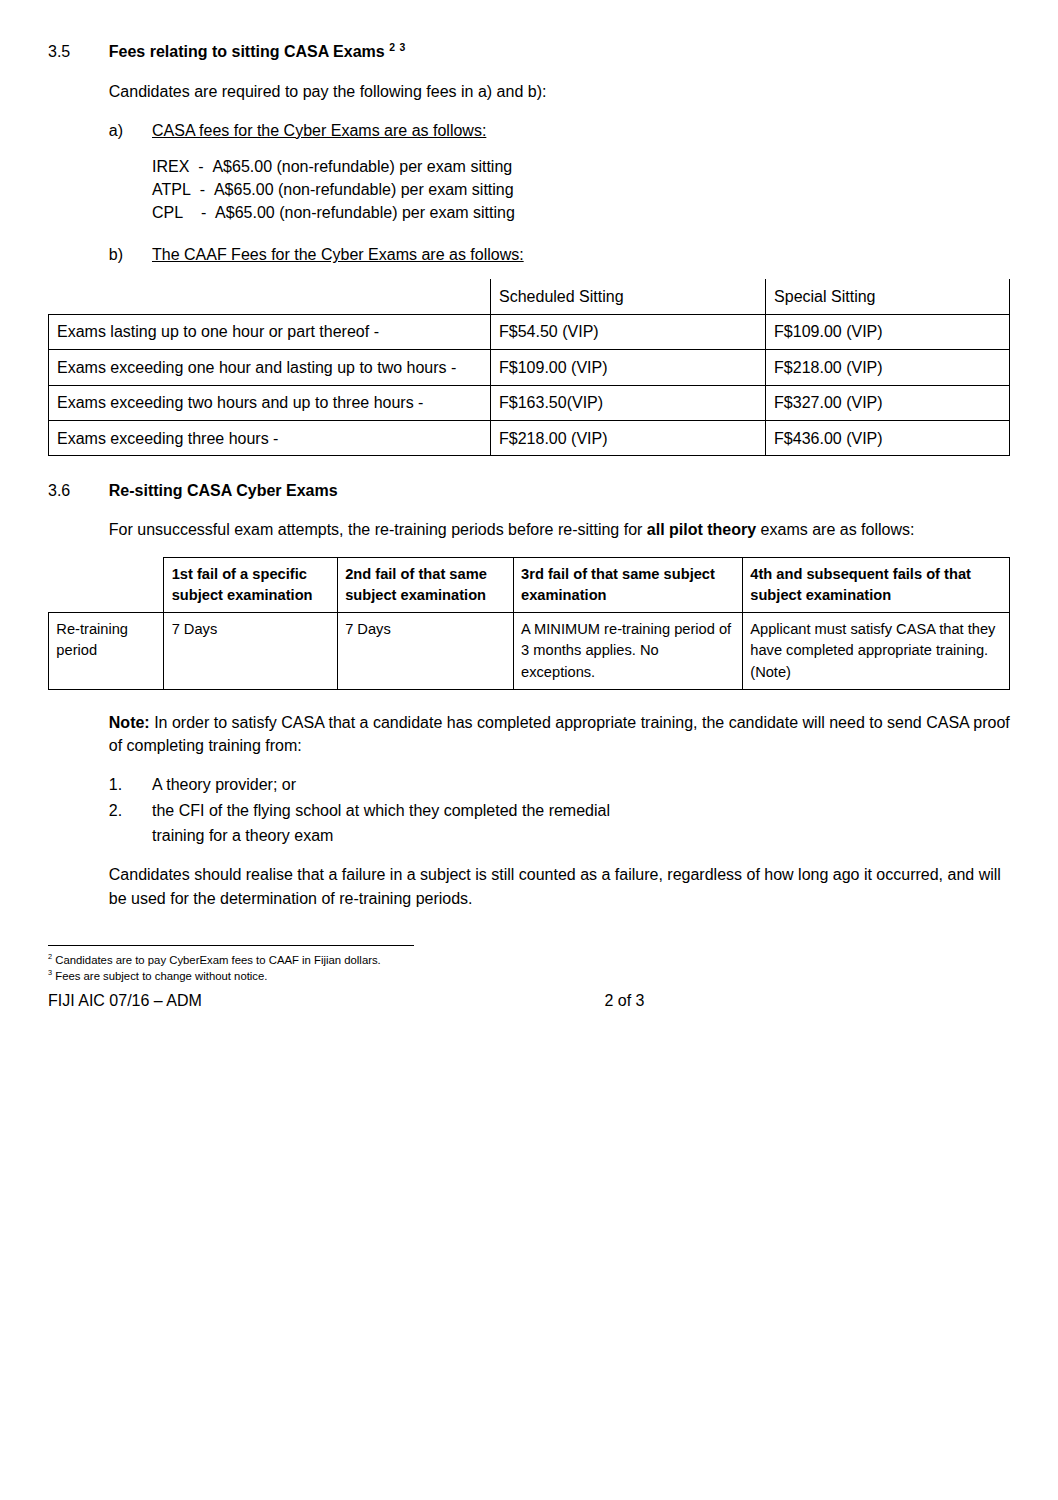3.5 Fees relating to sitting CASA Exams 2 3
Candidates are required to pay the following fees in a) and b):
a) CASA fees for the Cyber Exams are as follows:
IREX - A$65.00 (non-refundable) per exam sitting
ATPL - A$65.00 (non-refundable) per exam sitting
CPL - A$65.00 (non-refundable) per exam sitting
b) The CAAF Fees for the Cyber Exams are as follows:
| | Scheduled Sitting | Special Sitting |
| --- | --- | --- |
| Exams lasting up to one hour or part thereof - | F$54.50 (VIP) | F$109.00 (VIP) |
| Exams exceeding one hour and lasting up to two hours - | F$109.00 (VIP) | F$218.00 (VIP) |
| Exams exceeding two hours and up to three hours - | F$163.50(VIP) | F$327.00 (VIP) |
| Exams exceeding three hours - | F$218.00 (VIP) | F$436.00 (VIP) |
3.6 Re-sitting CASA Cyber Exams
For unsuccessful exam attempts, the re-training periods before re-sitting for all pilot theory exams are as follows:
| | 1st fail of a specific subject examination | 2nd fail of that same subject examination | 3rd fail of that same subject examination | 4th and subsequent fails of that subject examination |
| --- | --- | --- | --- | --- |
| Re-training period | 7 Days | 7 Days | A MINIMUM re-training period of 3 months applies. No exceptions. | Applicant must satisfy CASA that they have completed appropriate training. (Note) |
Note: In order to satisfy CASA that a candidate has completed appropriate training, the candidate will need to send CASA proof of completing training from:
1. A theory provider; or
2. the CFI of the flying school at which they completed the remedial
training for a theory exam
Candidates should realise that a failure in a subject is still counted as a failure, regardless of how long ago it occurred, and will be used for the determination of re-training periods.
2 Candidates are to pay CyberExam fees to CAAF in Fijian dollars.
3 Fees are subject to change without notice.
FIJI AIC 07/16 – ADM 2 of 3